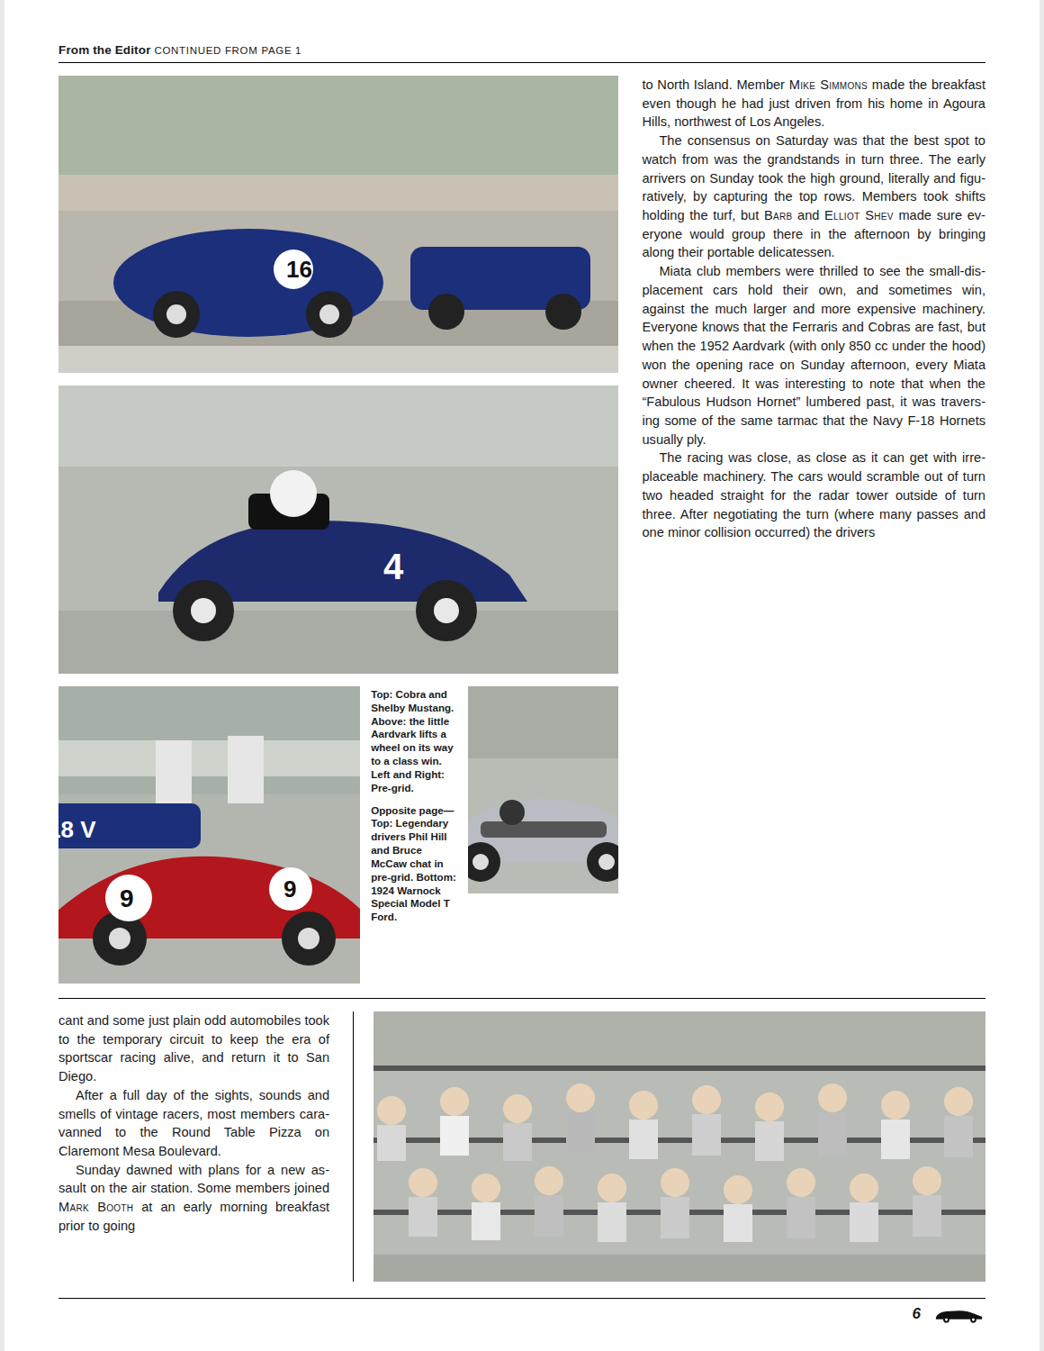From the Editor CONTINUED FROM PAGE 1
Photo: Woody Woodhouse
Photo: Woody Woodhouse
Photo: “VoodooBob” Krueger
Top: Cobra and Shelby Mustang. Above: the little Aardvark lifts a wheel on its way to a class win. Left and Right: Pre-grid.
Opposite page—Top: Legendary drivers Phil Hill and Bruce McCaw chat in pre-grid. Bottom: 1924 Warnock Special Model T Ford.
Photo: “VoodooBob” Krueger
to North Island. Member Mike Simmons made the breakfast even though he had just driven from his home in Agoura Hills, northwest of Los Angeles.
The consensus on Saturday was that the best spot to watch from was the grandstands in turn three. The early arrivers on Sunday took the high ground, literally and figuratively, by capturing the top rows. Members took shifts holding the turf, but Barb and Elliot Shev made sure everyone would group there in the afternoon by bringing along their portable delicatessen.
Miata club members were thrilled to see the small-displacement cars hold their own, and sometimes win, against the much larger and more expensive machinery. Everyone knows that the Ferraris and Cobras are fast, but when the 1952 Aardvark (with only 850 cc under the hood) won the opening race on Sunday afternoon, every Miata owner cheered. It was interesting to note that when the “Fabulous Hudson Hornet” lumbered past, it was traversing some of the same tarmac that the Navy F-18 Hornets usually ply.
The racing was close, as close as it can get with irreplaceable machinery. The cars would scramble out of turn two headed straight for the radar tower outside of turn three. After negotiating the turn (where many passes and one minor collision occurred) the drivers
cant and some just plain odd automobiles took to the temporary circuit to keep the era of sportscar racing alive, and return it to San Diego.
After a full day of the sights, sounds and smells of vintage racers, most members caravanned to the Round Table Pizza on Claremont Mesa Boulevard.
Sunday dawned with plans for a new assault on the air station. Some members joined Mark Booth at an early morning breakfast prior to going
Photo: Anthony “NevadaBob” Wilde
6